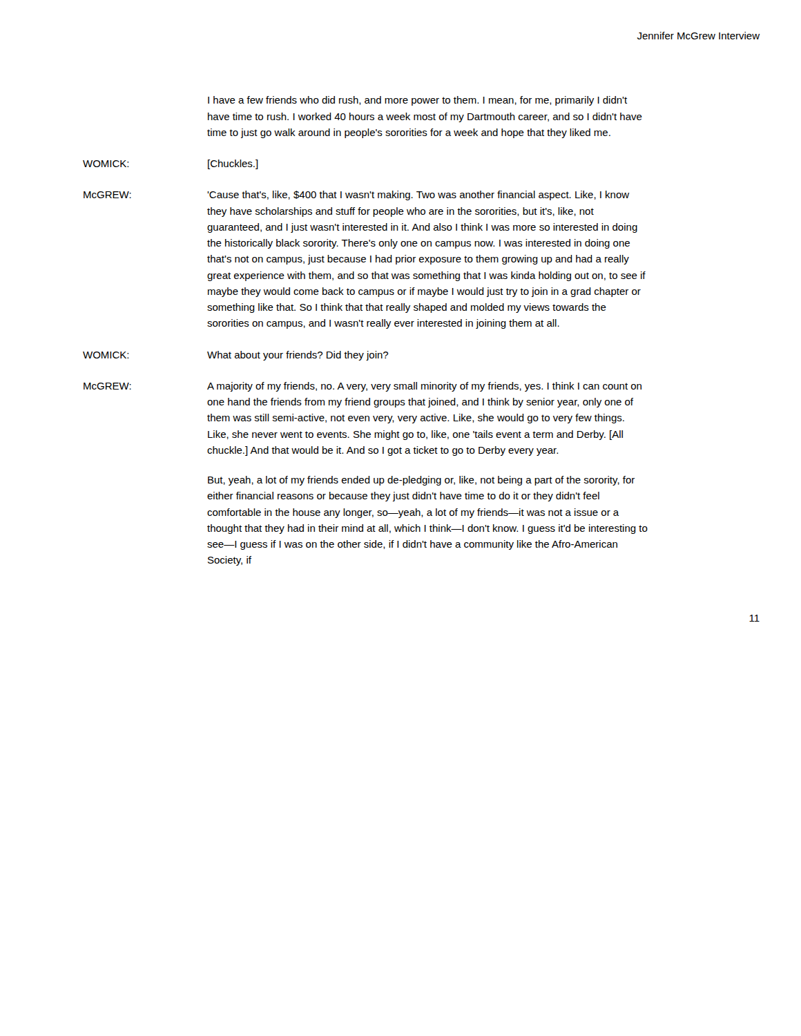Jennifer McGrew Interview
I have a few friends who did rush, and more power to them. I mean, for me, primarily I didn't have time to rush. I worked 40 hours a week most of my Dartmouth career, and so I didn't have time to just go walk around in people's sororities for a week and hope that they liked me.
WOMICK:
[Chuckles.]
McGREW:
'Cause that's, like, $400 that I wasn't making. Two was another financial aspect. Like, I know they have scholarships and stuff for people who are in the sororities, but it's, like, not guaranteed, and I just wasn't interested in it. And also I think I was more so interested in doing the historically black sorority. There's only one on campus now. I was interested in doing one that's not on campus, just because I had prior exposure to them growing up and had a really great experience with them, and so that was something that I was kinda holding out on, to see if maybe they would come back to campus or if maybe I would just try to join in a grad chapter or something like that. So I think that that really shaped and molded my views towards the sororities on campus, and I wasn't really ever interested in joining them at all.
WOMICK:
What about your friends? Did they join?
McGREW:
A majority of my friends, no. A very, very small minority of my friends, yes. I think I can count on one hand the friends from my friend groups that joined, and I think by senior year, only one of them was still semi-active, not even very, very active. Like, she would go to very few things. Like, she never went to events. She might go to, like, one 'tails event a term and Derby. [All chuckle.] And that would be it. And so I got a ticket to go to Derby every year.
But, yeah, a lot of my friends ended up de-pledging or, like, not being a part of the sorority, for either financial reasons or because they just didn't have time to do it or they didn't feel comfortable in the house any longer, so—yeah, a lot of my friends—it was not a issue or a thought that they had in their mind at all, which I think—I don't know. I guess it'd be interesting to see—I guess if I was on the other side, if I didn't have a community like the Afro-American Society, if
11